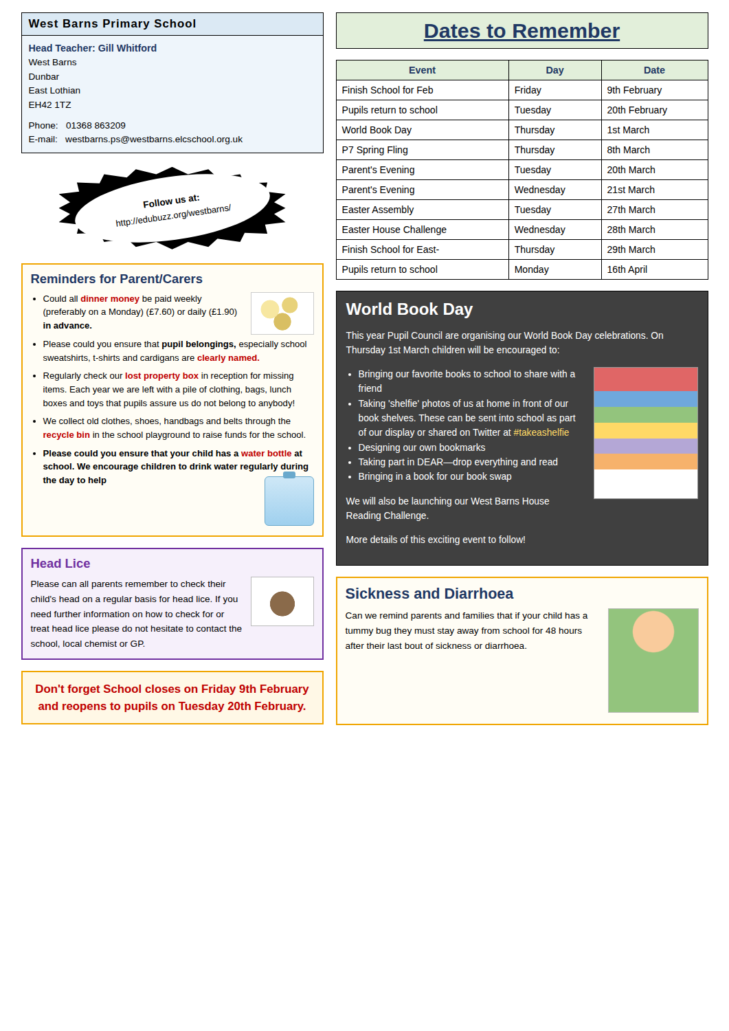West Barns Primary School
Head Teacher: Gill Whitford
West Barns
Dunbar
East Lothian
EH42 1TZ
Phone: 01368 863209
E-mail: westbarns.ps@westbarns.elcschool.org.uk
Follow us at:
http://edubuzz.org/westbarns/
Reminders for Parent/Carers
Could all dinner money be paid weekly (preferably on a Monday) (£7.60) or daily (£1.90) in advance.
Please could you ensure that pupil belongings, especially school sweatshirts, t-shirts and cardigans are clearly named.
Regularly check our lost property box in reception for missing items. Each year we are left with a pile of clothing, bags, lunch boxes and toys that pupils assure us do not belong to anybody!
We collect old clothes, shoes, handbags and belts through the recycle bin in the school playground to raise funds for the school.
Please could you ensure that your child has a water bottle at school. We encourage children to drink water regularly during the day to help
Head Lice
Please can all parents remember to check their child's head on a regular basis for head lice. If you need further information on how to check for or treat head lice please do not hesitate to contact the school, local chemist or GP.
Don't forget School closes on Friday 9th February and reopens to pupils on Tuesday 20th February.
Dates to Remember
| Event | Day | Date |
| --- | --- | --- |
| Finish School for Feb | Friday | 9th February |
| Pupils return to school | Tuesday | 20th February |
| World Book Day | Thursday | 1st March |
| P7 Spring Fling | Thursday | 8th March |
| Parent's Evening | Tuesday | 20th March |
| Parent's Evening | Wednesday | 21st March |
| Easter Assembly | Tuesday | 27th March |
| Easter House Challenge | Wednesday | 28th March |
| Finish School for East- | Thursday | 29th March |
| Pupils return to school | Monday | 16th April |
World Book Day
This year Pupil Council are organising our World Book Day celebrations. On Thursday 1st March children will be encouraged to:
Bringing our favorite books to school to share with a friend
Taking 'shelfie' photos of us at home in front of our book shelves. These can be sent into school as part of our display or shared on Twitter at #takeashelfie
Designing our own bookmarks
Taking part in DEAR—drop everything and read
Bringing in a book for our book swap
We will also be launching our West Barns House Reading Challenge.
More details of this exciting event to follow!
Sickness and Diarrhoea
Can we remind parents and families that if your child has a tummy bug they must stay away from school for 48 hours after their last bout of sickness or diarrhoea.